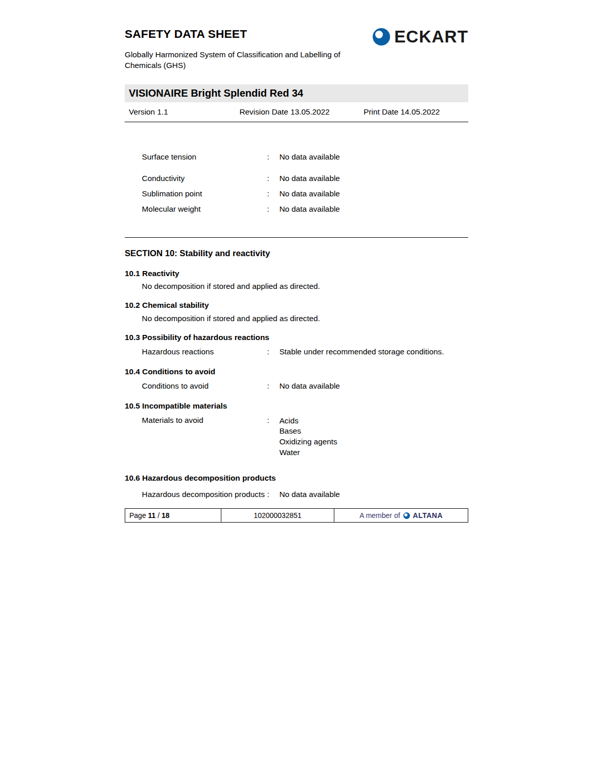SAFETY DATA SHEET
Globally Harmonized System of Classification and Labelling of Chemicals (GHS)
ECKART
VISIONAIRE Bright Splendid Red 34
Version 1.1
Revision Date 13.05.2022
Print Date 14.05.2022
| Surface tension | : | No data available |
| Conductivity | : | No data available |
| Sublimation point | : | No data available |
| Molecular weight | : | No data available |
SECTION 10: Stability and reactivity
10.1 Reactivity
No decomposition if stored and applied as directed.
10.2 Chemical stability
No decomposition if stored and applied as directed.
10.3 Possibility of hazardous reactions
| Hazardous reactions | : | Stable under recommended storage conditions. |
10.4 Conditions to avoid
| Conditions to avoid | : | No data available |
10.5 Incompatible materials
| Materials to avoid | : | Acids Bases Oxidizing agents Water |
10.6 Hazardous decomposition products
| Hazardous decomposition products | : | No data available |
| Page 11 / 18 | 102000032851 | A member of ALTANA |